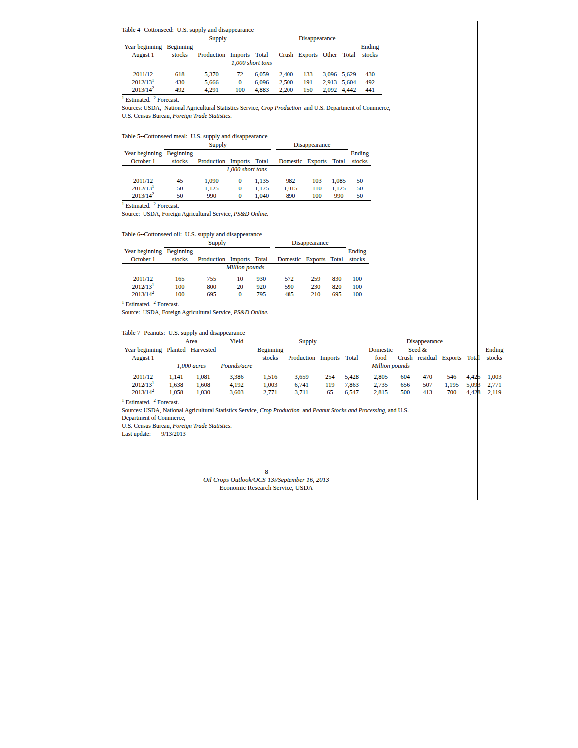Table 4--Cottonseed: U.S. supply and disappearance
| | Supply | | Disappearance | |
| Year beginning | Beginning | | | | | | | | | Ending |
| August 1 | stocks | Production | Imports | Total | | Crush | Exports | Other | Total | stocks |
| 1,000 short tons |
| 2011/12 | 618 | 5,370 | 72 | 6,059 | | 2,400 | 133 | 3,096 | 5,629 | 430 |
| 2012/13 1 | 430 | 5,666 | 0 | 6,096 | | 2,500 | 191 | 2,913 | 5,604 | 492 |
| 2013/14 2 | 492 | 4,291 | 100 | 4,883 | | 2,200 | 150 | 2,092 | 4,442 | 441 |
1 Estimated. 2 Forecast.
Sources: USDA, National Agricultural Statistics Service, Crop Production and U.S. Department of Commerce,
U.S. Census Bureau, Foreign Trade Statistics.
Table 5--Cottonseed meal: U.S. supply and disappearance
| | Supply | | Disappearance | |
| Year beginning | Beginning | | | | | | | | Ending |
| October 1 | stocks | Production | Imports | Total | | Domestic | Exports | Total | stocks |
| 1,000 short tons |
| 2011/12 | 45 | 1,090 | 0 | 1,135 | | 982 | 103 | 1,085 | 50 |
| 2012/13 1 | 50 | 1,125 | 0 | 1,175 | | 1,015 | 110 | 1,125 | 50 |
| 2013/14 2 | 50 | 990 | 0 | 1,040 | | 890 | 100 | 990 | 50 |
1 Estimated. 2 Forecast.
Source: USDA, Foreign Agricultural Service, PS&D Online.
Table 6--Cottonseed oil: U.S. supply and disappearance
| | Supply | | Disappearance | |
| Year beginning | Beginning | | | | | | | | Ending |
| October 1 | stocks | Production | Imports | Total | | Domestic | Exports | Total | stocks |
| Million pounds |
| 2011/12 | 165 | 755 | 10 | 930 | | 572 | 259 | 830 | 100 |
| 2012/13 1 | 100 | 800 | 20 | 920 | | 590 | 230 | 820 | 100 |
| 2013/14 2 | 100 | 695 | 0 | 795 | | 485 | 210 | 695 | 100 |
1 Estimated. 2 Forecast.
Source: USDA, Foreign Agricultural Service, PS&D Online.
Table 7--Peanuts: U.S. supply and disappearance
| | Area | Yield | Supply | | Disappearance | |
| Year beginning | Planted | Harvested | | Beginning | | | | | Domestic | Seed & | | | Ending |
| August 1 | | | | stocks | Production | Imports | Total | | food | Crush | residual | Exports | Total | stocks |
| | 1,000 acres | Pounds/acre | | | Million pounds | |
| 2011/12 | 1,141 | 1,081 | 3,386 | 1,516 | 3,659 | 254 | 5,428 | | 2,805 | 604 | 470 | 546 | 4,425 | 1,003 |
| 2012/13 1 | 1,638 | 1,608 | 4,192 | 1,003 | 6,741 | 119 | 7,863 | | 2,735 | 656 | 507 | 1,195 | 5,093 | 2,771 |
| 2013/14 2 | 1,058 | 1,030 | 3,603 | 2,771 | 3,711 | 65 | 6,547 | | 2,815 | 500 | 413 | 700 | 4,428 | 2,119 |
1 Estimated. 2 Forecast.
Sources: USDA, National Agricultural Statistics Service, Crop Production and Peanut Stocks and Processing, and U.S. Department of Commerce,
U.S. Census Bureau, Foreign Trade Statistics.
Last update: 9/13/2013
8
Oil Crops Outlook/OCS-13i/September 16, 2013
Economic Research Service, USDA